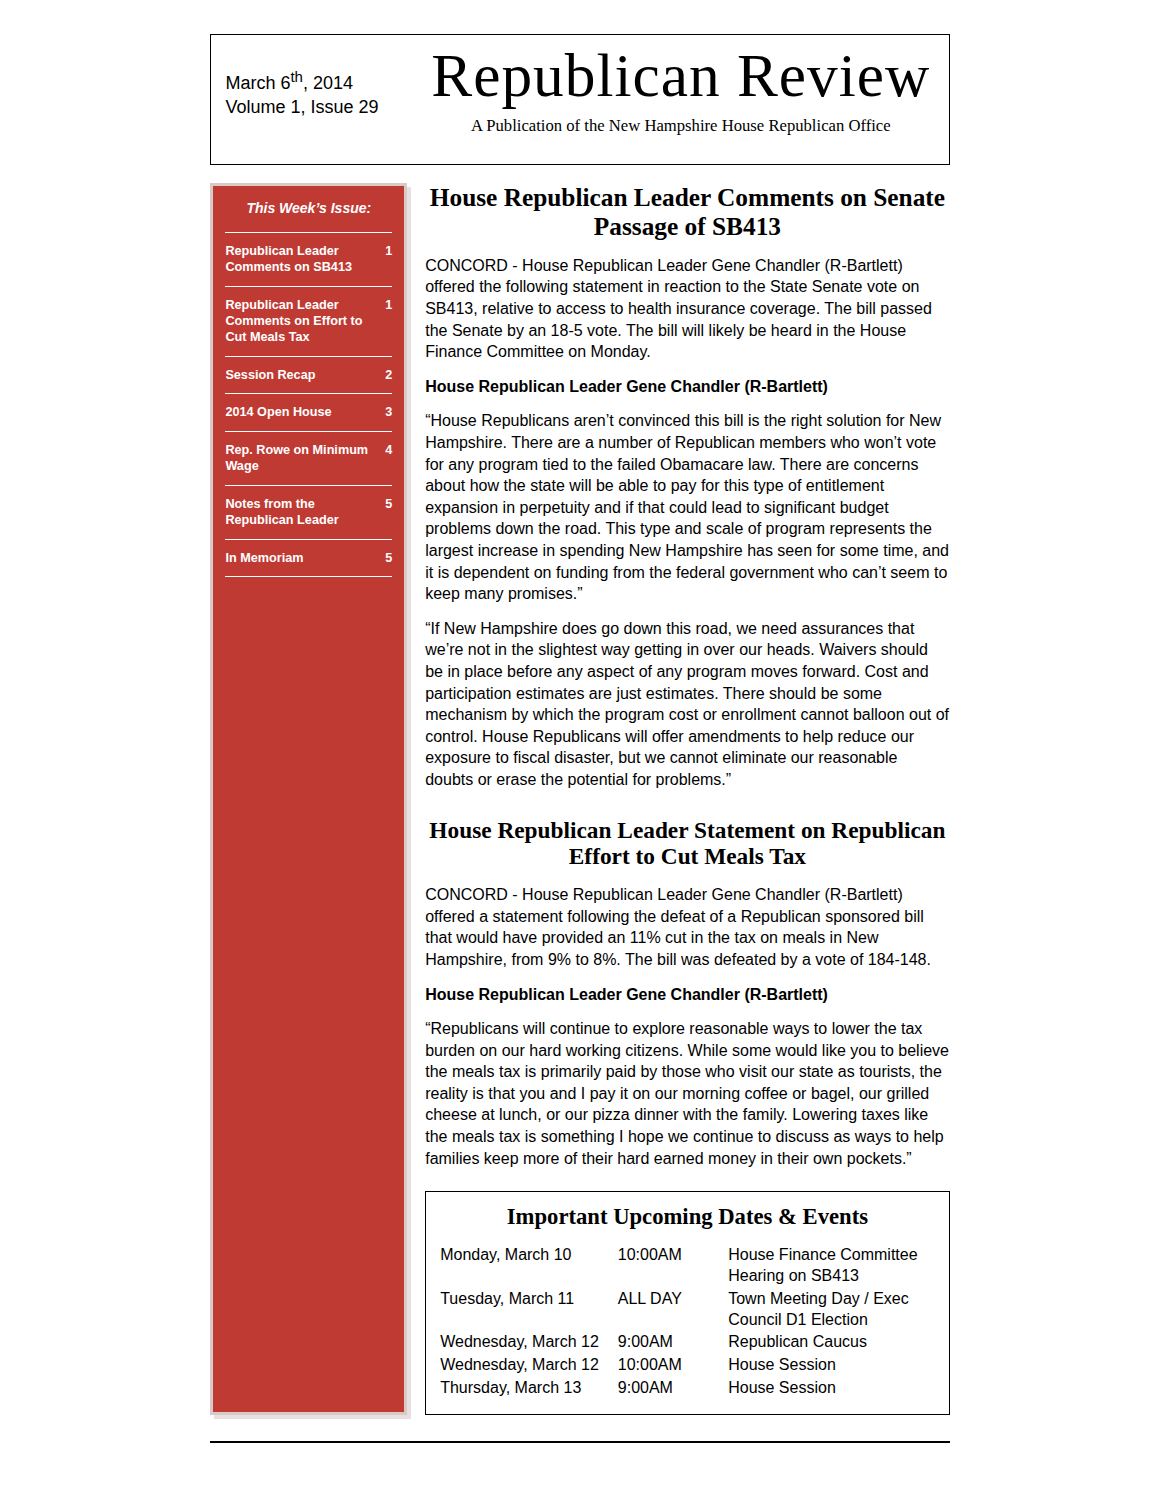March 6th, 2014
Volume 1, Issue 29
Republican Review
A Publication of the New Hampshire House Republican Office
This Week’s Issue:
Republican Leader Comments on SB4131
Republican Leader Comments on Effort to Cut Meals Tax 1
Session Recap 2
2014 Open House 3
Rep. Rowe on Minimum Wage 4
Notes from the Republican Leader 5
In Memoriam 5
House Republican Leader Comments on Senate Passage of SB413
CONCORD - House Republican Leader Gene Chandler (R-Bartlett) offered the following statement in reaction to the State Senate vote on SB413, relative to access to health insurance coverage. The bill passed the Senate by an 18-5 vote. The bill will likely be heard in the House Finance Committee on Monday.
House Republican Leader Gene Chandler (R-Bartlett)
“House Republicans aren’t convinced this bill is the right solution for New Hampshire. There are a number of Republican members who won’t vote for any program tied to the failed Obamacare law. There are concerns about how the state will be able to pay for this type of entitlement expansion in perpetuity and if that could lead to significant budget problems down the road. This type and scale of program represents the largest increase in spending New Hampshire has seen for some time, and it is dependent on funding from the federal government who can’t seem to keep many promises.”
“If New Hampshire does go down this road, we need assurances that we’re not in the slightest way getting in over our heads. Waivers should be in place before any aspect of any program moves forward. Cost and participation estimates are just estimates. There should be some mechanism by which the program cost or enrollment cannot balloon out of control. House Republicans will offer amendments to help reduce our exposure to fiscal disaster, but we cannot eliminate our reasonable doubts or erase the potential for problems.”
House Republican Leader Statement on Republican Effort to Cut Meals Tax
CONCORD - House Republican Leader Gene Chandler (R-Bartlett) offered a statement following the defeat of a Republican sponsored bill that would have provided an 11% cut in the tax on meals in New Hampshire, from 9% to 8%. The bill was defeated by a vote of 184-148.
House Republican Leader Gene Chandler (R-Bartlett)
“Republicans will continue to explore reasonable ways to lower the tax burden on our hard working citizens. While some would like you to believe the meals tax is primarily paid by those who visit our state as tourists, the reality is that you and I pay it on our morning coffee or bagel, our grilled cheese at lunch, or our pizza dinner with the family. Lowering taxes like the meals tax is something I hope we continue to discuss as ways to help families keep more of their hard earned money in their own pockets.”
Important Upcoming Dates & Events
| Monday, March 10 | 10:00AM | House Finance Committee Hearing on SB413 |
| Tuesday, March 11 | ALL DAY | Town Meeting Day / Exec Council D1 Election |
| Wednesday, March 12 | 9:00AM | Republican Caucus |
| Wednesday, March 12 | 10:00AM | House Session |
| Thursday, March 13 | 9:00AM | House Session |